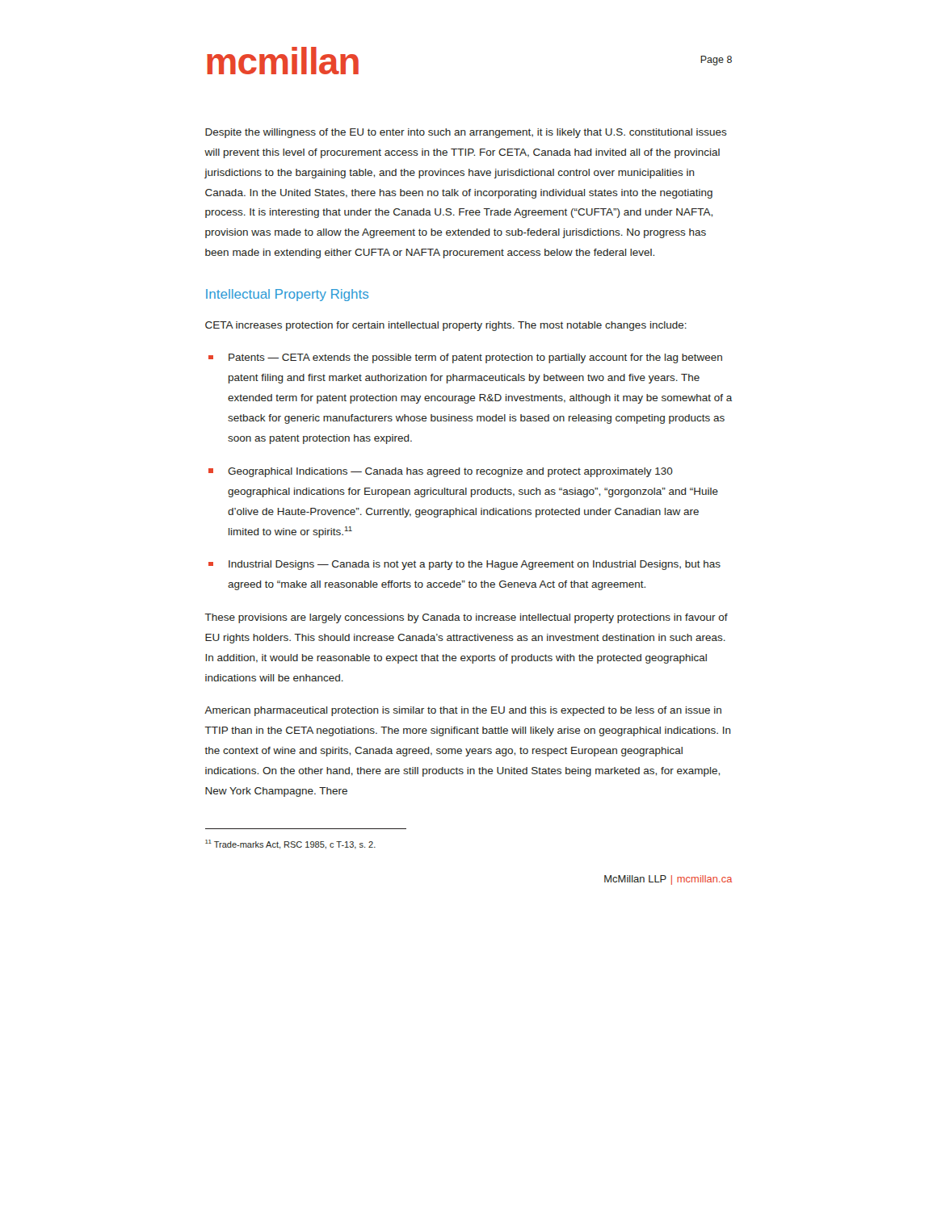mcmillan
Page 8
Despite the willingness of the EU to enter into such an arrangement, it is likely that U.S. constitutional issues will prevent this level of procurement access in the TTIP. For CETA, Canada had invited all of the provincial jurisdictions to the bargaining table, and the provinces have jurisdictional control over municipalities in Canada. In the United States, there has been no talk of incorporating individual states into the negotiating process. It is interesting that under the Canada U.S. Free Trade Agreement (“CUFTA”) and under NAFTA, provision was made to allow the Agreement to be extended to sub-federal jurisdictions. No progress has been made in extending either CUFTA or NAFTA procurement access below the federal level.
Intellectual Property Rights
CETA increases protection for certain intellectual property rights. The most notable changes include:
Patents — CETA extends the possible term of patent protection to partially account for the lag between patent filing and first market authorization for pharmaceuticals by between two and five years. The extended term for patent protection may encourage R&D investments, although it may be somewhat of a setback for generic manufacturers whose business model is based on releasing competing products as soon as patent protection has expired.
Geographical Indications — Canada has agreed to recognize and protect approximately 130 geographical indications for European agricultural products, such as “asiago”, “gorgonzola” and “Huile d’olive de Haute-Provence”. Currently, geographical indications protected under Canadian law are limited to wine or spirits.11
Industrial Designs — Canada is not yet a party to the Hague Agreement on Industrial Designs, but has agreed to “make all reasonable efforts to accede” to the Geneva Act of that agreement.
These provisions are largely concessions by Canada to increase intellectual property protections in favour of EU rights holders. This should increase Canada’s attractiveness as an investment destination in such areas. In addition, it would be reasonable to expect that the exports of products with the protected geographical indications will be enhanced.
American pharmaceutical protection is similar to that in the EU and this is expected to be less of an issue in TTIP than in the CETA negotiations. The more significant battle will likely arise on geographical indications. In the context of wine and spirits, Canada agreed, some years ago, to respect European geographical indications. On the other hand, there are still products in the United States being marketed as, for example, New York Champagne. There
11 Trade-marks Act, RSC 1985, c T-13, s. 2.
McMillan LLP|mcmillan.ca